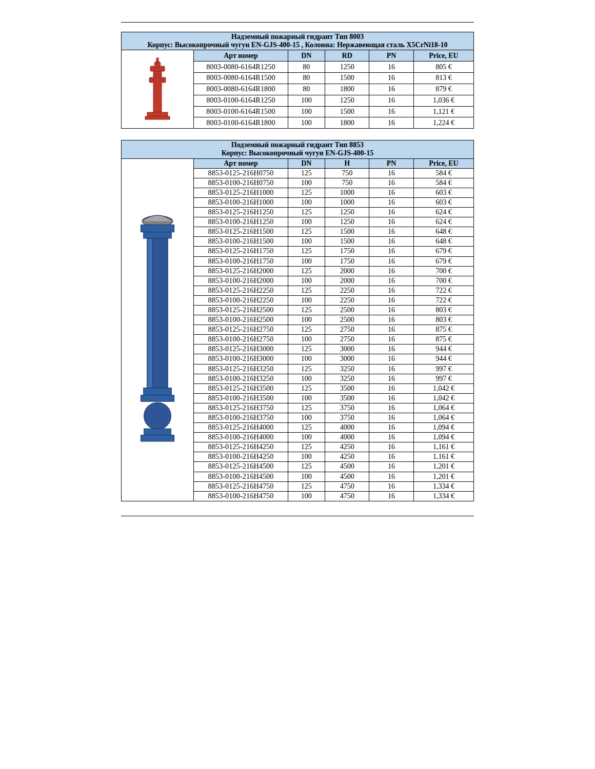| Надземный пожарный гидрант Тип 8003 Корпус: Высокопрочный чугун EN-GJS-400-15 , Колонна: Нержавеющая сталь X5CrNi18-10 |
| | Арт номер | DN | RD | PN | Price, EU |
| 8003-0080-6164R1250 | 80 | 1250 | 16 | 805 € |
| 8003-0080-6164R1500 | 80 | 1500 | 16 | 813 € |
| 8003-0080-6164R1800 | 80 | 1800 | 16 | 879 € |
| 8003-0100-6164R1250 | 100 | 1250 | 16 | 1,036 € |
| 8003-0100-6164R1500 | 100 | 1500 | 16 | 1,121 € |
| 8003-0100-6164R1800 | 100 | 1800 | 16 | 1,224 € |
| Подземный пожарный гидрант Тип 8853 Корпус: Высокопрочный чугун EN-GJS-400-15 |
| | Арт номер | DN | H | PN | Price, EU |
| 8853-0125-216H0750 | 125 | 750 | 16 | 584 € |
| 8853-0100-216H0750 | 100 | 750 | 16 | 584 € |
| 8853-0125-216H1000 | 125 | 1000 | 16 | 603 € |
| 8853-0100-216H1000 | 100 | 1000 | 16 | 603 € |
| 8853-0125-216H1250 | 125 | 1250 | 16 | 624 € |
| 8853-0100-216H1250 | 100 | 1250 | 16 | 624 € |
| 8853-0125-216H1500 | 125 | 1500 | 16 | 648 € |
| 8853-0100-216H1500 | 100 | 1500 | 16 | 648 € |
| 8853-0125-216H1750 | 125 | 1750 | 16 | 679 € |
| 8853-0100-216H1750 | 100 | 1750 | 16 | 679 € |
| 8853-0125-216H2000 | 125 | 2000 | 16 | 700 € |
| 8853-0100-216H2000 | 100 | 2000 | 16 | 700 € |
| 8853-0125-216H2250 | 125 | 2250 | 16 | 722 € |
| 8853-0100-216H2250 | 100 | 2250 | 16 | 722 € |
| 8853-0125-216H2500 | 125 | 2500 | 16 | 803 € |
| 8853-0100-216H2500 | 100 | 2500 | 16 | 803 € |
| 8853-0125-216H2750 | 125 | 2750 | 16 | 875 € |
| 8853-0100-216H2750 | 100 | 2750 | 16 | 875 € |
| 8853-0125-216H3000 | 125 | 3000 | 16 | 944 € |
| 8853-0100-216H3000 | 100 | 3000 | 16 | 944 € |
| 8853-0125-216H3250 | 125 | 3250 | 16 | 997 € |
| 8853-0100-216H3250 | 100 | 3250 | 16 | 997 € |
| 8853-0125-216H3500 | 125 | 3500 | 16 | 1,042 € |
| 8853-0100-216H3500 | 100 | 3500 | 16 | 1,042 € |
| 8853-0125-216H3750 | 125 | 3750 | 16 | 1,064 € |
| 8853-0100-216H3750 | 100 | 3750 | 16 | 1,064 € |
| 8853-0125-216H4000 | 125 | 4000 | 16 | 1,094 € |
| 8853-0100-216H4000 | 100 | 4000 | 16 | 1,094 € |
| 8853-0125-216H4250 | 125 | 4250 | 16 | 1,161 € |
| 8853-0100-216H4250 | 100 | 4250 | 16 | 1,161 € |
| 8853-0125-216H4500 | 125 | 4500 | 16 | 1,201 € |
| 8853-0100-216H4500 | 100 | 4500 | 16 | 1,201 € |
| 8853-0125-216H4750 | 125 | 4750 | 16 | 1,334 € |
| 8853-0100-216H4750 | 100 | 4750 | 16 | 1,334 € |